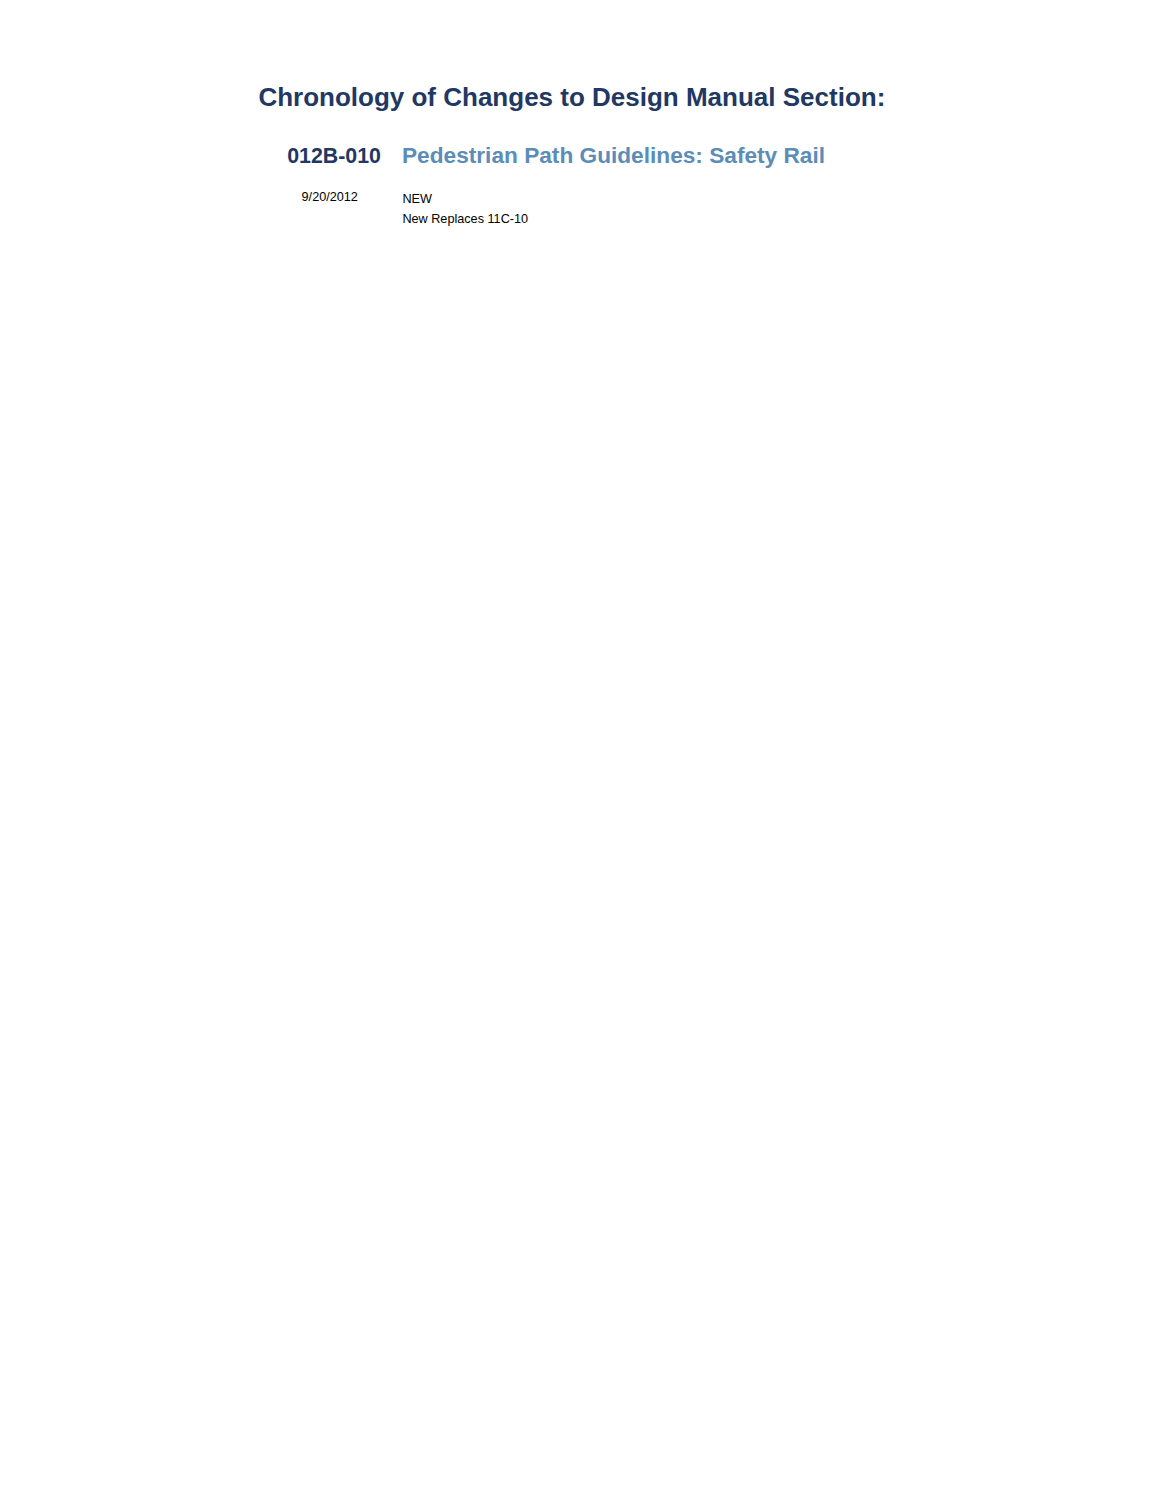Chronology of Changes to Design Manual Section:
012B-010 Pedestrian Path Guidelines: Safety Rail
9/20/2012
NEW
New Replaces 11C-10